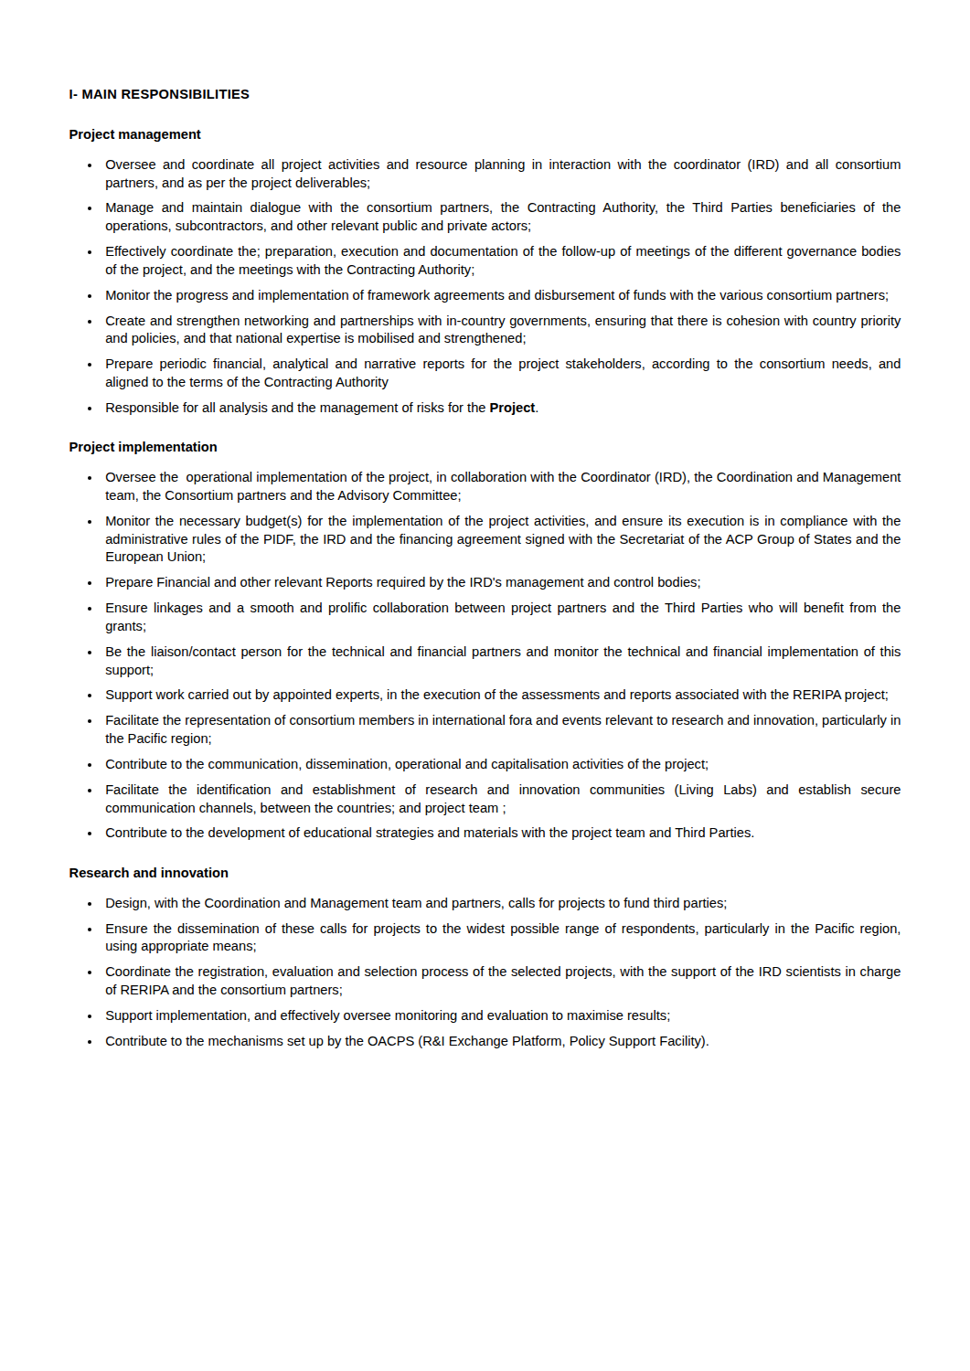I- MAIN RESPONSIBILITIES
Project management
Oversee and coordinate all project activities and resource planning in interaction with the coordinator (IRD) and all consortium partners, and as per the project deliverables;
Manage and maintain dialogue with the consortium partners, the Contracting Authority, the Third Parties beneficiaries of the operations, subcontractors, and other relevant public and private actors;
Effectively coordinate the; preparation, execution and documentation of the follow-up of meetings of the different governance bodies of the project, and the meetings with the Contracting Authority;
Monitor the progress and implementation of framework agreements and disbursement of funds with the various consortium partners;
Create and strengthen networking and partnerships with in-country governments, ensuring that there is cohesion with country priority and policies, and that national expertise is mobilised and strengthened;
Prepare periodic financial, analytical and narrative reports for the project stakeholders, according to the consortium needs, and aligned to the terms of the Contracting Authority
Responsible for all analysis and the management of risks for the Project.
Project implementation
Oversee the operational implementation of the project, in collaboration with the Coordinator (IRD), the Coordination and Management team, the Consortium partners and the Advisory Committee;
Monitor the necessary budget(s) for the implementation of the project activities, and ensure its execution is in compliance with the administrative rules of the PIDF, the IRD and the financing agreement signed with the Secretariat of the ACP Group of States and the European Union;
Prepare Financial and other relevant Reports required by the IRD's management and control bodies;
Ensure linkages and a smooth and prolific collaboration between project partners and the Third Parties who will benefit from the grants;
Be the liaison/contact person for the technical and financial partners and monitor the technical and financial implementation of this support;
Support work carried out by appointed experts, in the execution of the assessments and reports associated with the RERIPA project;
Facilitate the representation of consortium members in international fora and events relevant to research and innovation, particularly in the Pacific region;
Contribute to the communication, dissemination, operational and capitalisation activities of the project;
Facilitate the identification and establishment of research and innovation communities (Living Labs) and establish secure communication channels, between the countries; and project team ;
Contribute to the development of educational strategies and materials with the project team and Third Parties.
Research and innovation
Design, with the Coordination and Management team and partners, calls for projects to fund third parties;
Ensure the dissemination of these calls for projects to the widest possible range of respondents, particularly in the Pacific region, using appropriate means;
Coordinate the registration, evaluation and selection process of the selected projects, with the support of the IRD scientists in charge of RERIPA and the consortium partners;
Support implementation, and effectively oversee monitoring and evaluation to maximise results;
Contribute to the mechanisms set up by the OACPS (R&I Exchange Platform, Policy Support Facility).